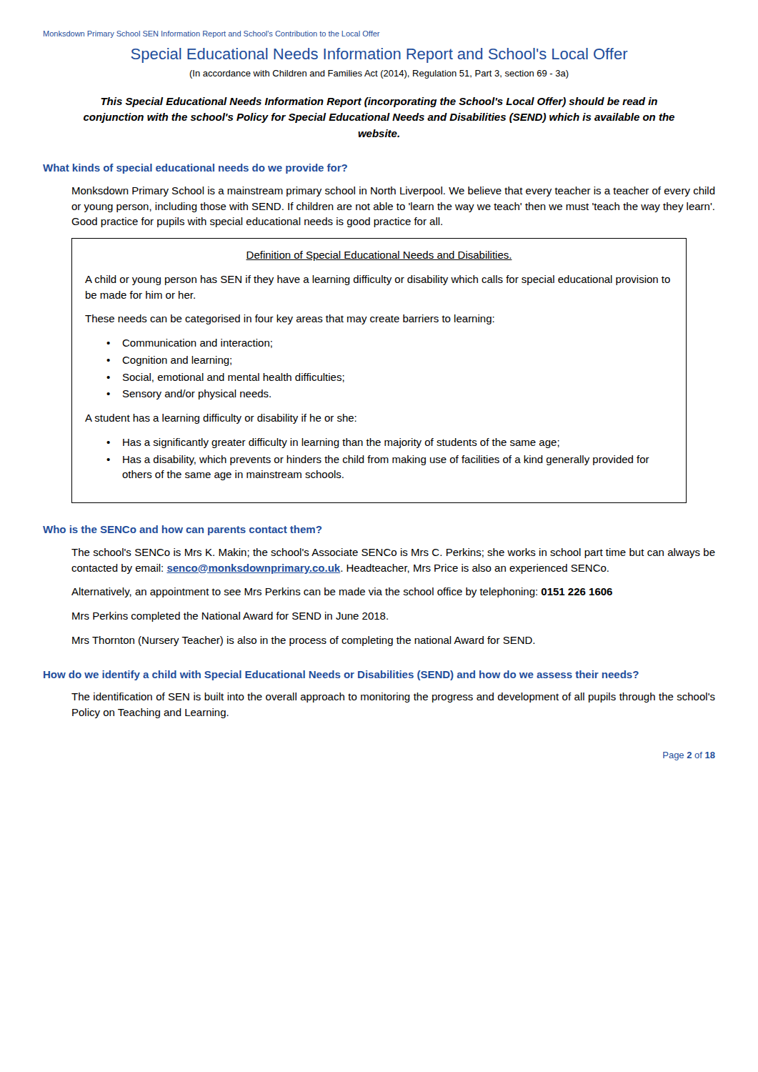Monksdown Primary School SEN Information Report and School's Contribution to the Local Offer
Special Educational Needs Information Report and School's Local Offer
(In accordance with Children and Families Act (2014), Regulation 51, Part 3, section 69 - 3a)
This Special Educational Needs Information Report (incorporating the School's Local Offer) should be read in conjunction with the school's Policy for Special Educational Needs and Disabilities (SEND) which is available on the website.
What kinds of special educational needs do we provide for?
Monksdown Primary School is a mainstream primary school in North Liverpool. We believe that every teacher is a teacher of every child or young person, including those with SEND. If children are not able to 'learn the way we teach' then we must 'teach the way they learn'. Good practice for pupils with special educational needs is good practice for all.
Definition of Special Educational Needs and Disabilities.
A child or young person has SEN if they have a learning difficulty or disability which calls for special educational provision to be made for him or her.
These needs can be categorised in four key areas that may create barriers to learning:
Communication and interaction;
Cognition and learning;
Social, emotional and mental health difficulties;
Sensory and/or physical needs.
A student has a learning difficulty or disability if he or she:
Has a significantly greater difficulty in learning than the majority of students of the same age;
Has a disability, which prevents or hinders the child from making use of facilities of a kind generally provided for others of the same age in mainstream schools.
Who is the SENCo and how can parents contact them?
The school's SENCo is Mrs K. Makin; the school's Associate SENCo is Mrs C. Perkins; she works in school part time but can always be contacted by email: senco@monksdownprimary.co.uk. Headteacher, Mrs Price is also an experienced SENCo.
Alternatively, an appointment to see Mrs Perkins can be made via the school office by telephoning: 0151 226 1606
Mrs Perkins completed the National Award for SEND in June 2018.
Mrs Thornton (Nursery Teacher) is also in the process of completing the national Award for SEND.
How do we identify a child with Special Educational Needs or Disabilities (SEND) and how do we assess their needs?
The identification of SEN is built into the overall approach to monitoring the progress and development of all pupils through the school's Policy on Teaching and Learning.
Page 2 of 18